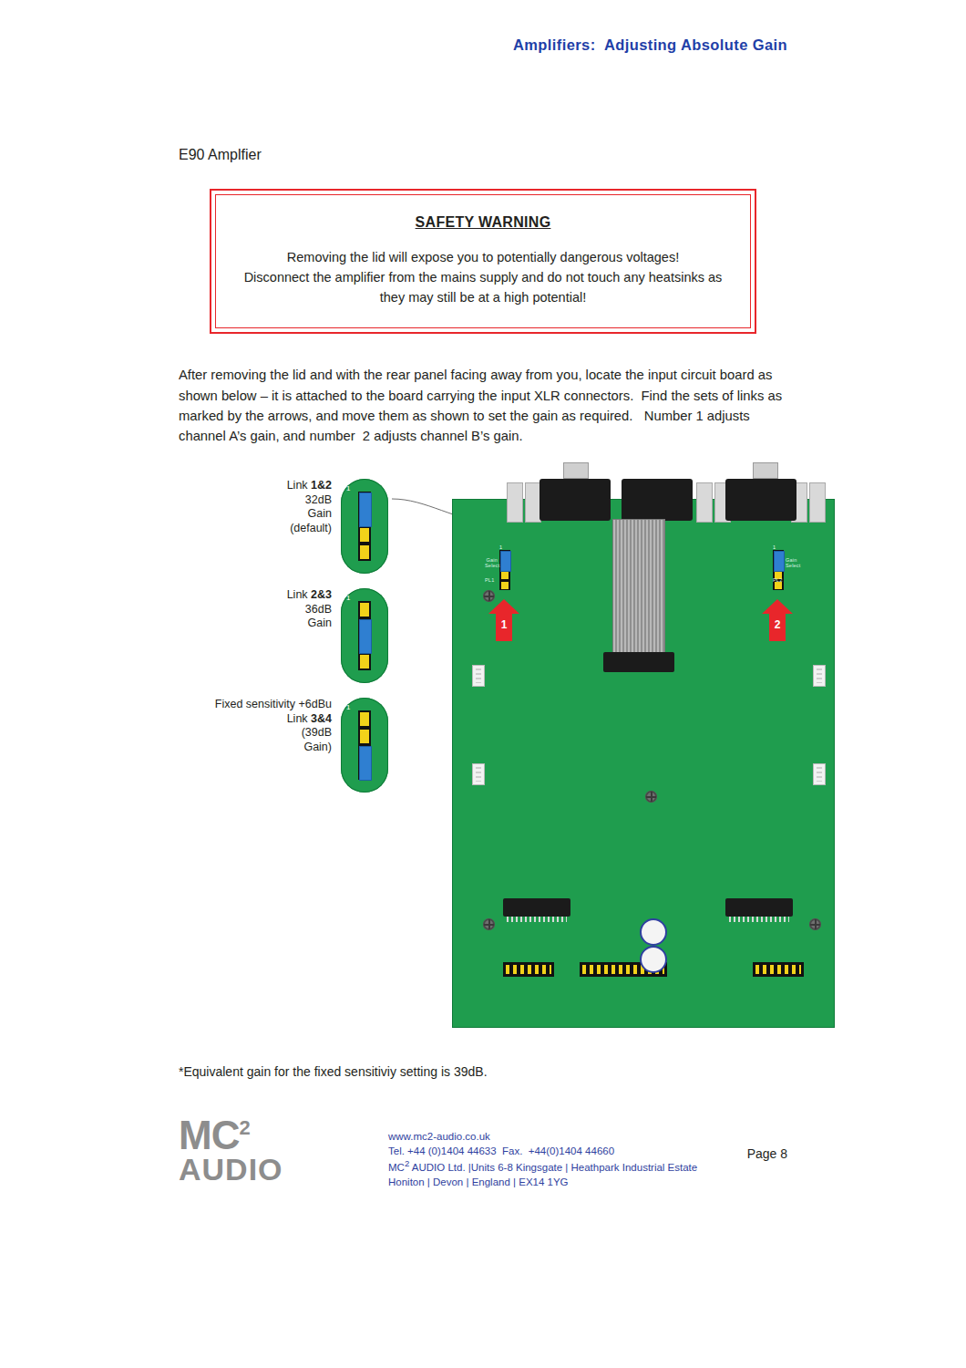Amplifiers: Adjusting Absolute Gain
E90 Amplfier
SAFETY WARNING
Removing the lid will expose you to potentially dangerous voltages!
Disconnect the amplifier from the mains supply and do not touch any heatsinks as they may still be at a high potential!
After removing the lid and with the rear panel facing away from you, locate the input circuit board as shown below – it is attached to the board carrying the input XLR connectors. Find the sets of links as marked by the arrows, and move them as shown to set the gain as required. Number 1 adjusts channel A’s gain, and number 2 adjusts channel B’s gain.
Link 1&2
32dB
Gain
(default)
1
Link 2&3
36dB
Gain
1
Fixed sensitivity +6dBu
Link 3&4
(39dB
Gain)
1
1
Gain
Select
PL1
1
Gain
Select
PL2
1
2
*Equivalent gain for the fixed sensitiviy setting is 39dB.
MC2
AUDIO
www.mc2-audio.co.uk
Tel. +44 (0)1404 44633 Fax. +44(0)1404 44660
MC2 AUDIO Ltd. |Units 6-8 Kingsgate | Heathpark Industrial Estate
Honiton | Devon | England | EX14 1YG
Page 8